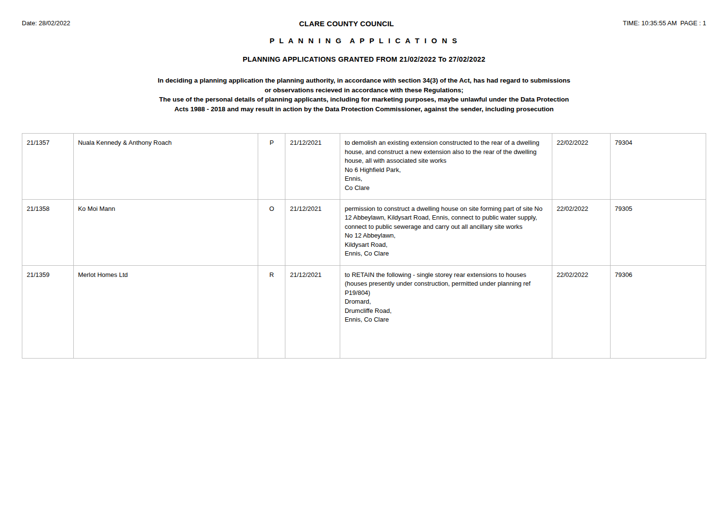Date: 28/02/2022
CLARE COUNTY COUNCIL
TIME: 10:35:55 AM PAGE : 1
P L A N N I N G A P P L I C A T I O N S
PLANNING APPLICATIONS GRANTED FROM 21/02/2022 To 27/02/2022
In deciding a planning application the planning authority, in accordance with section 34(3) of the Act, has had regard to submissions
or observations recieved in accordance with these Regulations;
The use of the personal details of planning applicants, including for marketing purposes, maybe unlawful under the Data Protection
Acts 1988 - 2018 and may result in action by the Data Protection Commissioner, against the sender, including prosecution
| 21/1357 | Nuala Kennedy & Anthony Roach | P | 21/12/2021 | to demolish an existing extension constructed to the rear of a dwelling house, and construct a new extension also to the rear of the dwelling house, all with associated site works No 6 Highfield Park, Ennis, Co Clare | 22/02/2022 | 79304 |
| 21/1358 | Ko Moi Mann | O | 21/12/2021 | permission to construct a dwelling house on site forming part of site No 12 Abbeylawn, Kildysart Road, Ennis, connect to public water supply, connect to public sewerage and carry out all ancillary site works No 12 Abbeylawn, Kildysart Road, Ennis, Co Clare | 22/02/2022 | 79305 |
| 21/1359 | Merlot Homes Ltd | R | 21/12/2021 | to RETAIN the following - single storey rear extensions to houses (houses presently under construction, permitted under planning ref P19/804) Dromard, Drumcliffe Road, Ennis, Co Clare | 22/02/2022 | 79306 |